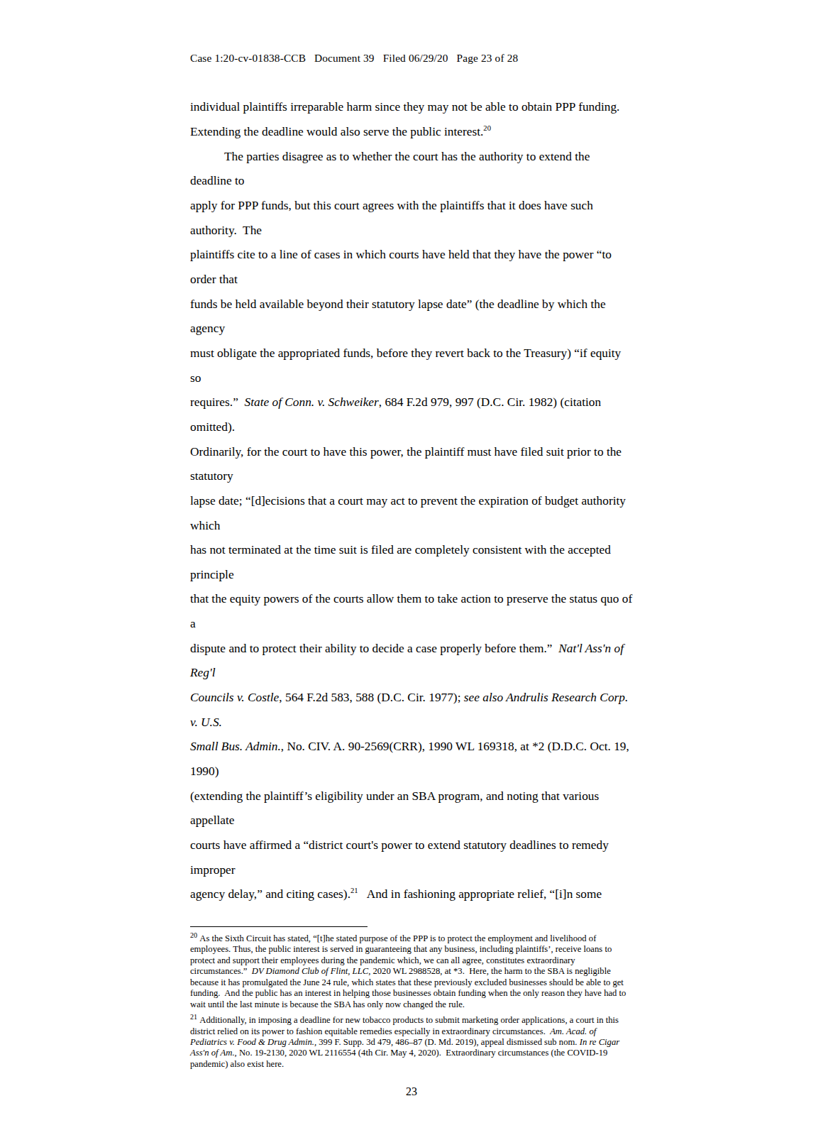Case 1:20-cv-01838-CCB Document 39 Filed 06/29/20 Page 23 of 28
individual plaintiffs irreparable harm since they may not be able to obtain PPP funding.
Extending the deadline would also serve the public interest.20
The parties disagree as to whether the court has the authority to extend the deadline to
apply for PPP funds, but this court agrees with the plaintiffs that it does have such authority. The
plaintiffs cite to a line of cases in which courts have held that they have the power “to order that
funds be held available beyond their statutory lapse date” (the deadline by which the agency
must obligate the appropriated funds, before they revert back to the Treasury) “if equity so
requires.” State of Conn. v. Schweiker, 684 F.2d 979, 997 (D.C. Cir. 1982) (citation omitted).
Ordinarily, for the court to have this power, the plaintiff must have filed suit prior to the statutory
lapse date; “[d]ecisions that a court may act to prevent the expiration of budget authority which
has not terminated at the time suit is filed are completely consistent with the accepted principle
that the equity powers of the courts allow them to take action to preserve the status quo of a
dispute and to protect their ability to decide a case properly before them.” Nat'l Ass'n of Reg'l
Councils v. Costle, 564 F.2d 583, 588 (D.C. Cir. 1977); see also Andrulis Research Corp. v. U.S.
Small Bus. Admin., No. CIV. A. 90-2569(CRR), 1990 WL 169318, at *2 (D.D.C. Oct. 19, 1990)
(extending the plaintiff’s eligibility under an SBA program, and noting that various appellate
courts have affirmed a “district court's power to extend statutory deadlines to remedy improper
agency delay,” and citing cases).21 And in fashioning appropriate relief, “[i]n some
20 As the Sixth Circuit has stated, “[t]he stated purpose of the PPP is to protect the employment and livelihood of employees. Thus, the public interest is served in guaranteeing that any business, including plaintiffs’, receive loans to protect and support their employees during the pandemic which, we can all agree, constitutes extraordinary circumstances.” DV Diamond Club of Flint, LLC, 2020 WL 2988528, at *3. Here, the harm to the SBA is negligible because it has promulgated the June 24 rule, which states that these previously excluded businesses should be able to get funding. And the public has an interest in helping those businesses obtain funding when the only reason they have had to wait until the last minute is because the SBA has only now changed the rule.
21 Additionally, in imposing a deadline for new tobacco products to submit marketing order applications, a court in this district relied on its power to fashion equitable remedies especially in extraordinary circumstances. Am. Acad. of Pediatrics v. Food & Drug Admin., 399 F. Supp. 3d 479, 486–87 (D. Md. 2019), appeal dismissed sub nom. In re Cigar Ass'n of Am., No. 19-2130, 2020 WL 2116554 (4th Cir. May 4, 2020). Extraordinary circumstances (the COVID-19 pandemic) also exist here.
23